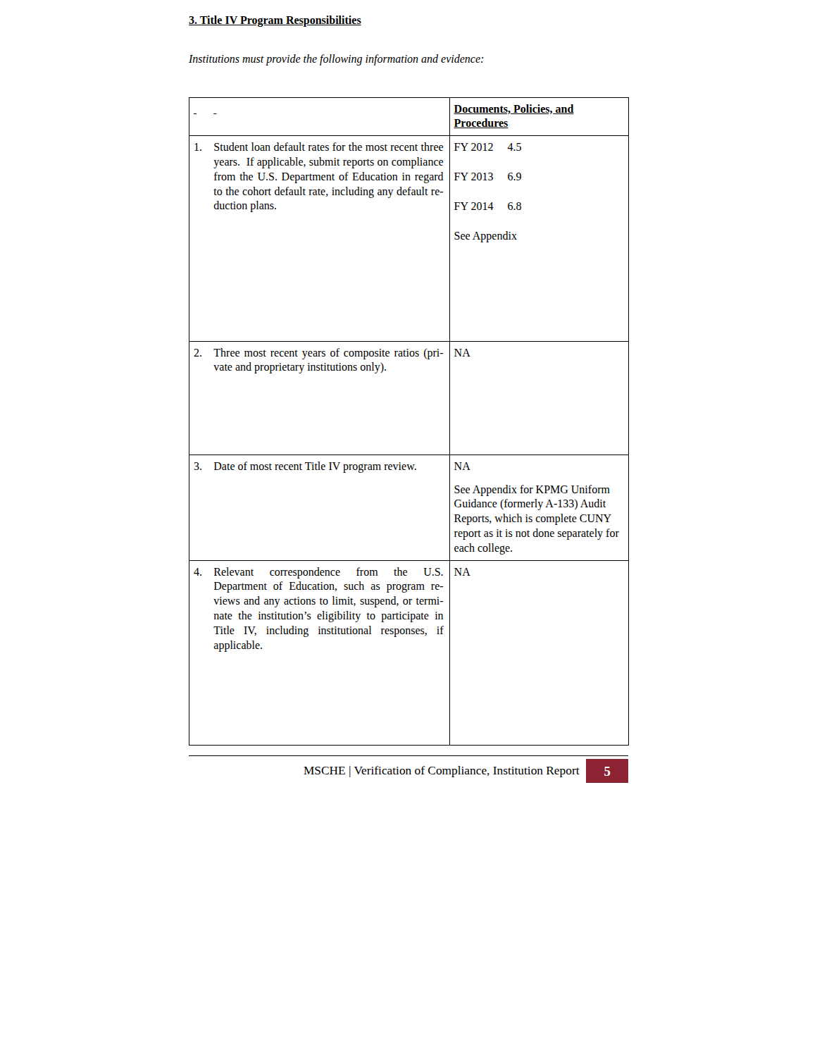3. Title IV Program Responsibilities
Institutions must provide the following information and evidence:
| | | Documents, Policies, and Procedures |
| --- | --- | --- |
| 1. | Student loan default rates for the most recent three years. If applicable, submit reports on compliance from the U.S. Department of Education in regard to the cohort default rate, including any default reduction plans. | FY 2012 4.5 FY 2013 6.9 FY 2014 6.8 See Appendix |
| 2. | Three most recent years of composite ratios (private and proprietary institutions only). | NA |
| 3. | Date of most recent Title IV program review. | NA See Appendix for KPMG Uniform Guidance (formerly A-133) Audit Reports, which is complete CUNY report as it is not done separately for each college. |
| 4. | Relevant correspondence from the U.S. Department of Education, such as program reviews and any actions to limit, suspend, or terminate the institution’s eligibility to participate in Title IV, including institutional responses, if applicable. | NA |
MSCHE | Verification of Compliance, Institution Report
5